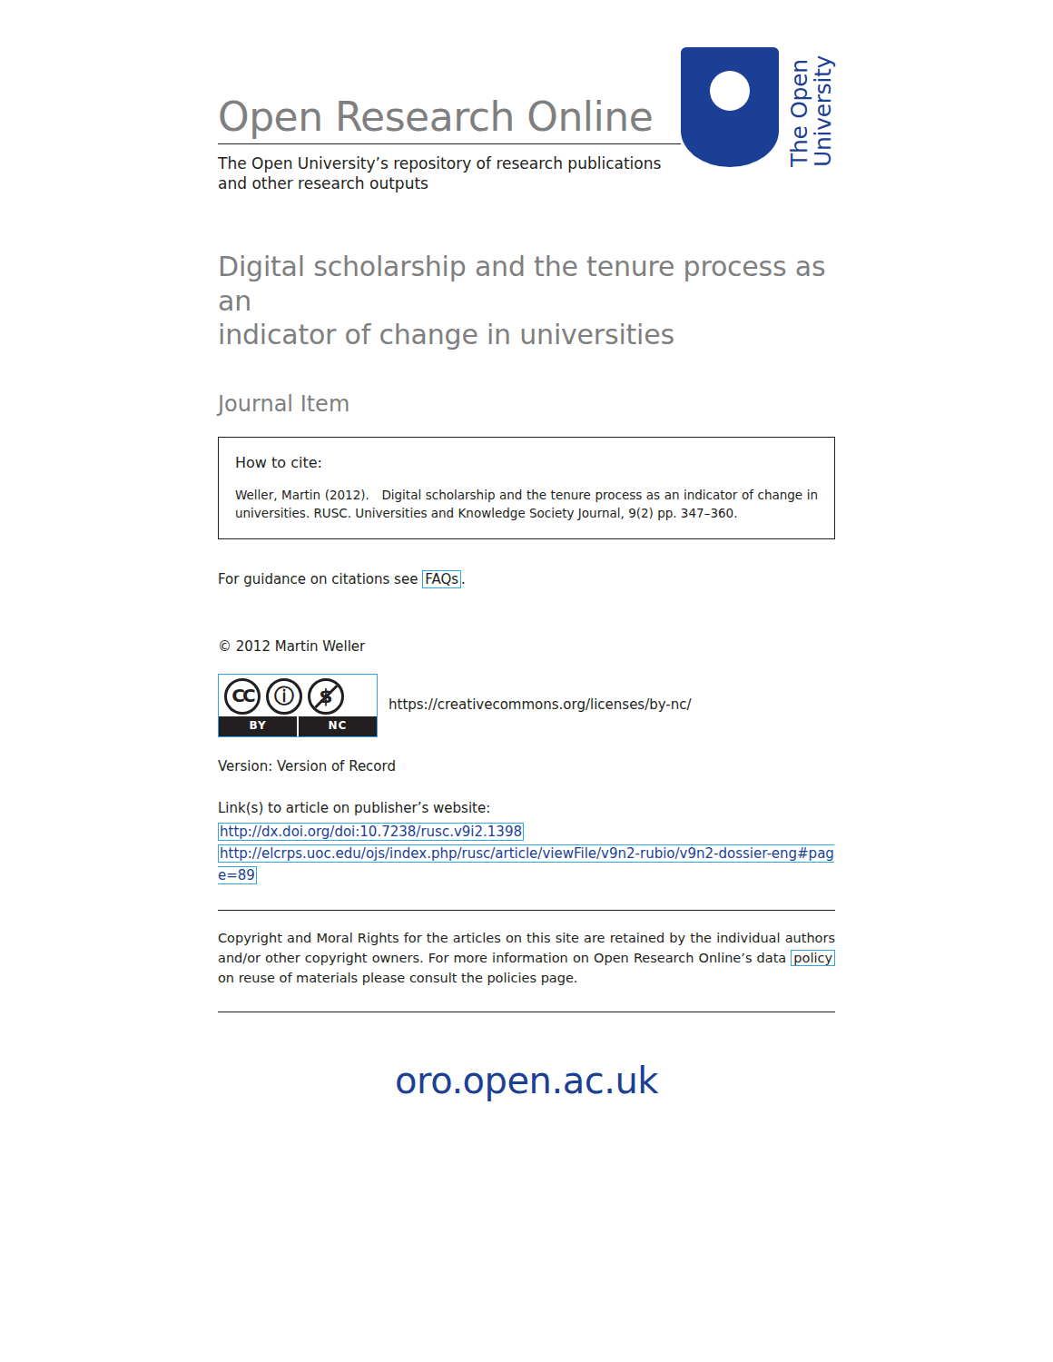Open Research Online
The Open University’s repository of research publications
and other research outputs
The Open
University
Digital scholarship and the tenure process as an
indicator of change in universities
Journal Item
How to cite:
Weller, Martin (2012). Digital scholarship and the tenure process as an indicator of change in universities. RUSC. Universities and Knowledge Society Journal, 9(2) pp. 347–360.
For guidance on citations see FAQs.
© 2012 Martin Weller
CC ⓘ $
BY NC
https://creativecommons.org/licenses/by-nc/
Version: Version of Record
Link(s) to article on publisher’s website: http://dx.doi.org/doi:10.7238/rusc.v9i2.1398
http://elcrps.uoc.edu/ojs/index.php/rusc/article/viewFile/v9n2-rubio/v9n2-dossier-eng#page=89
Copyright and Moral Rights for the articles on this site are retained by the individual authors and/or other copyright owners. For more information on Open Research Online’s data policy on reuse of materials please consult the policies page.
oro.open.ac.uk